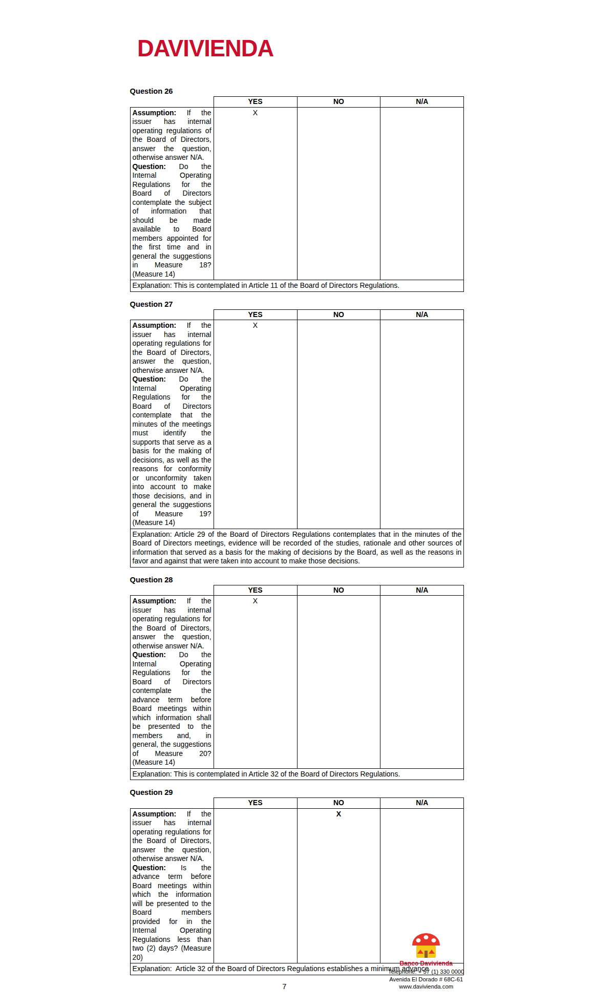DAVIVIENDA
Question 26
| | YES | NO | N/A |
| Assumption: If the issuer has internal operating regulations of the Board of Directors, answer the question, otherwise answer N/A. Question: Do the Internal Operating Regulations for the Board of Directors contemplate the subject of information that should be made available to Board members appointed for the first time and in general the suggestions in Measure 18? (Measure 14) | X | | |
| Explanation: This is contemplated in Article 11 of the Board of Directors Regulations. |
Question 27
| | YES | NO | N/A |
| Assumption: If the issuer has internal operating regulations for the Board of Directors, answer the question, otherwise answer N/A. Question: Do the Internal Operating Regulations for the Board of Directors contemplate that the minutes of the meetings must identify the supports that serve as a basis for the making of decisions, as well as the reasons for conformity or unconformity taken into account to make those decisions, and in general the suggestions of Measure 19? (Measure 14) | X | | |
| Explanation: Article 29 of the Board of Directors Regulations contemplates that in the minutes of the Board of Directors meetings, evidence will be recorded of the studies, rationale and other sources of information that served as a basis for the making of decisions by the Board, as well as the reasons in favor and against that were taken into account to make those decisions. |
Question 28
| | YES | NO | N/A |
| Assumption: If the issuer has internal operating regulations for the Board of Directors, answer the question, otherwise answer N/A. Question: Do the Internal Operating Regulations for the Board of Directors contemplate the advance term before Board meetings within which information shall be presented to the members and, in general, the suggestions of Measure 20? (Measure 14) | X | | |
| Explanation: This is contemplated in Article 32 of the Board of Directors Regulations. |
Question 29
| | YES | NO | N/A |
| Assumption: If the issuer has internal operating regulations for the Board of Directors, answer the question, otherwise answer N/A. Question: Is the advance term before Board meetings within which the information will be presented to the Board members provided for in the Internal Operating Regulations less than two (2) days? (Measure 20) | | X | |
| Explanation: Article 32 of the Board of Directors Regulations establishes a minimum advance |
7
Banco Davivienda
Telephone: + 57 (1) 330 0000
Avenida El Dorado # 68C-61
www.davivienda.com